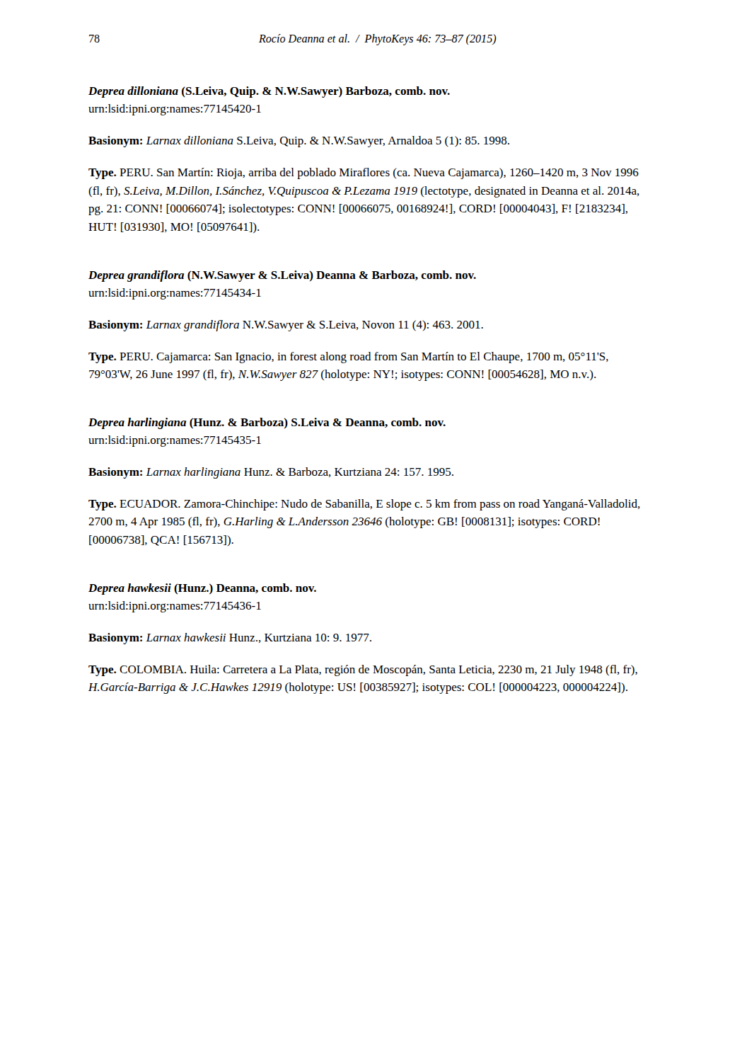78 Rocío Deanna et al. / PhytoKeys 46: 73–87 (2015)
Deprea dilloniana (S.Leiva, Quip. & N.W.Sawyer) Barboza, comb. nov.
urn:lsid:ipni.org:names:77145420-1
Basionym: Larnax dilloniana S.Leiva, Quip. & N.W.Sawyer, Arnaldoa 5 (1): 85. 1998.
Type. PERU. San Martín: Rioja, arriba del poblado Miraflores (ca. Nueva Cajamarca), 1260–1420 m, 3 Nov 1996 (fl, fr), S.Leiva, M.Dillon, I.Sánchez, V.Quipuscoa & P.Lezama 1919 (lectotype, designated in Deanna et al. 2014a, pg. 21: CONN! [00066074]; isolectotypes: CONN! [00066075, 00168924!], CORD! [00004043], F! [2183234], HUT! [031930], MO! [05097641]).
Deprea grandiflora (N.W.Sawyer & S.Leiva) Deanna & Barboza, comb. nov.
urn:lsid:ipni.org:names:77145434-1
Basionym: Larnax grandiflora N.W.Sawyer & S.Leiva, Novon 11 (4): 463. 2001.
Type. PERU. Cajamarca: San Ignacio, in forest along road from San Martín to El Chaupe, 1700 m, 05°11'S, 79°03'W, 26 June 1997 (fl, fr), N.W.Sawyer 827 (holotype: NY!; isotypes: CONN! [00054628], MO n.v.).
Deprea harlingiana (Hunz. & Barboza) S.Leiva & Deanna, comb. nov.
urn:lsid:ipni.org:names:77145435-1
Basionym: Larnax harlingiana Hunz. & Barboza, Kurtziana 24: 157. 1995.
Type. ECUADOR. Zamora-Chinchipe: Nudo de Sabanilla, E slope c. 5 km from pass on road Yanganá-Valladolid, 2700 m, 4 Apr 1985 (fl, fr), G.Harling & L.Andersson 23646 (holotype: GB! [0008131]; isotypes: CORD! [00006738], QCA! [156713]).
Deprea hawkesii (Hunz.) Deanna, comb. nov.
urn:lsid:ipni.org:names:77145436-1
Basionym: Larnax hawkesii Hunz., Kurtziana 10: 9. 1977.
Type. COLOMBIA. Huila: Carretera a La Plata, región de Moscopán, Santa Leticia, 2230 m, 21 July 1948 (fl, fr), H.García-Barriga & J.C.Hawkes 12919 (holotype: US! [00385927]; isotypes: COL! [000004223, 000004224]).